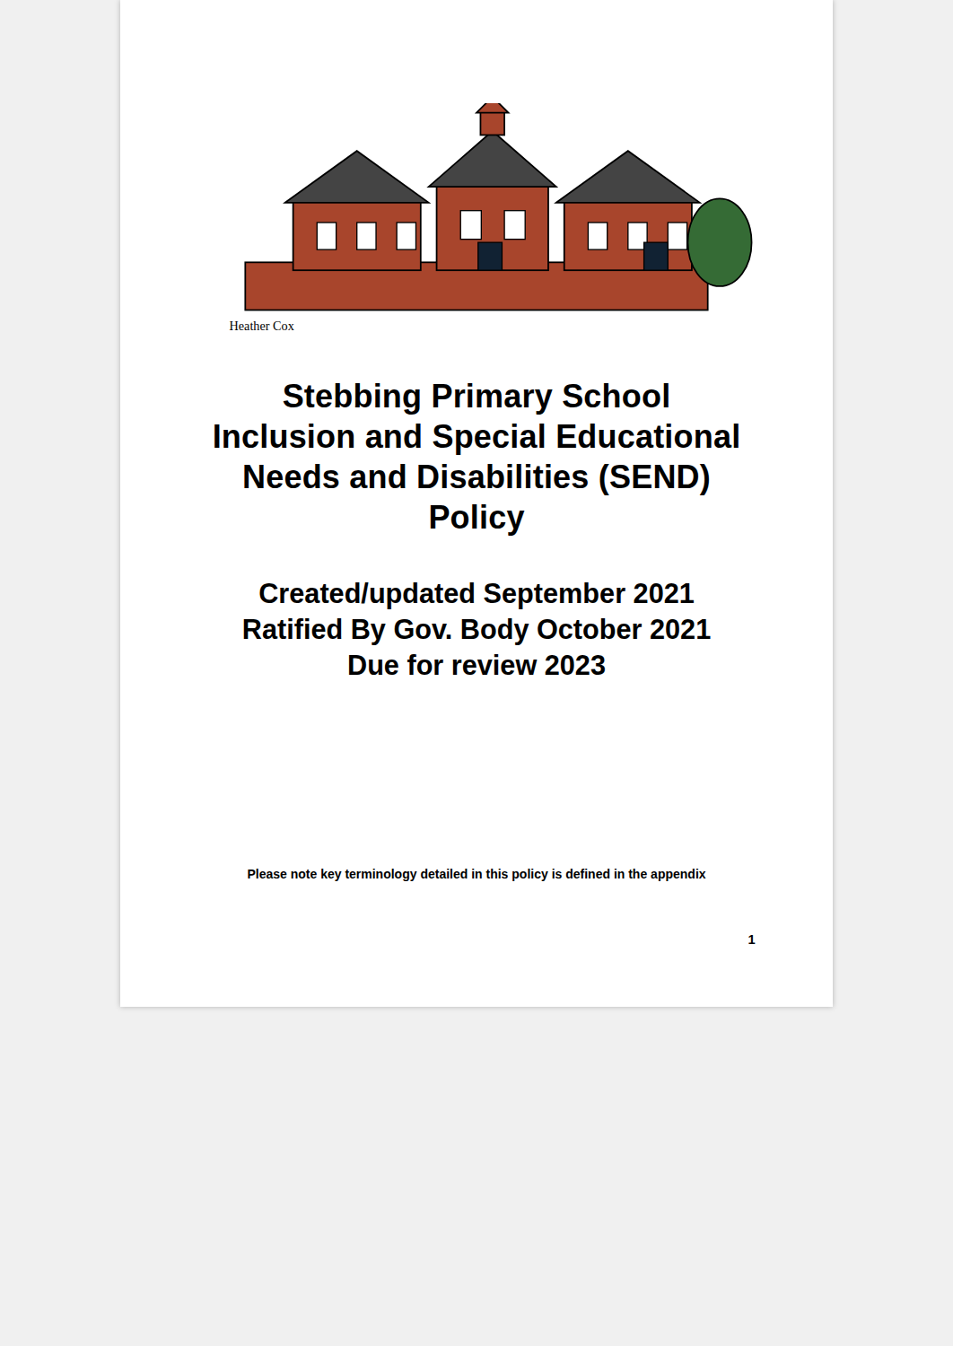Stebbing Primary School
Inclusion and Special Educational Needs and Disabilities (SEND) Policy
Created/updated September 2021
Ratified By Gov. Body October 2021
Due for review 2023
Please note key terminology detailed in this policy is defined in the appendix
1